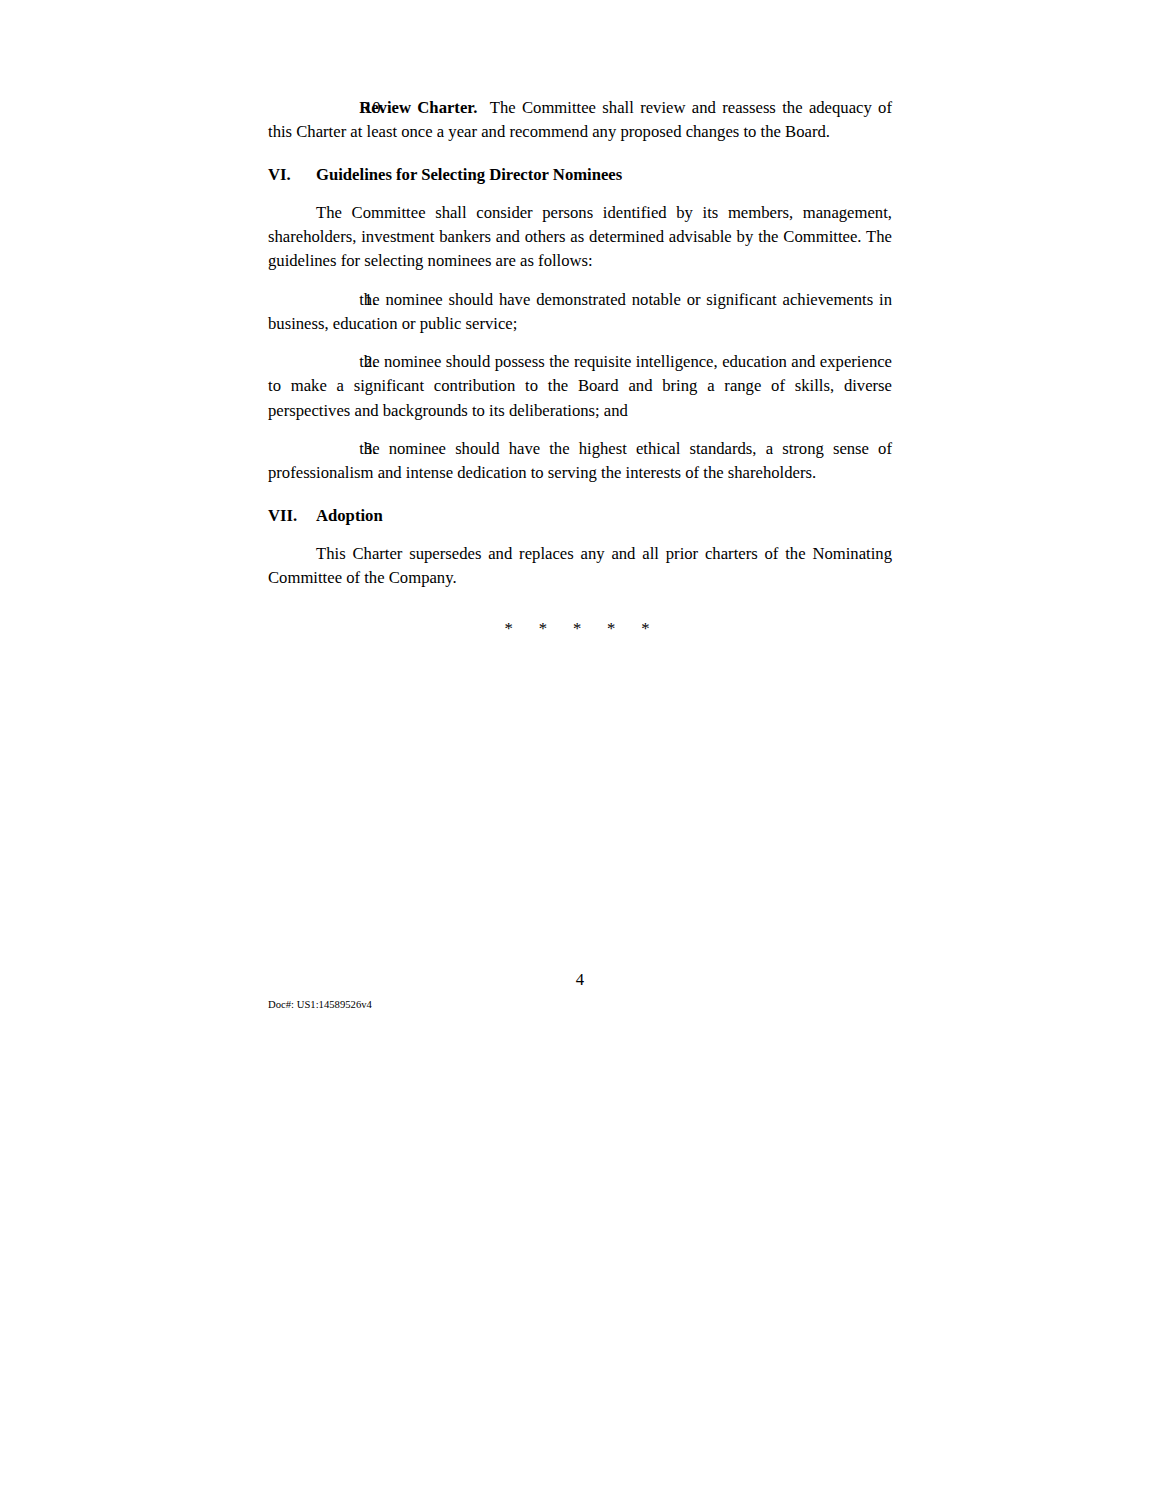10. Review Charter. The Committee shall review and reassess the adequacy of this Charter at least once a year and recommend any proposed changes to the Board.
VI. Guidelines for Selecting Director Nominees
The Committee shall consider persons identified by its members, management, shareholders, investment bankers and others as determined advisable by the Committee. The guidelines for selecting nominees are as follows:
1. the nominee should have demonstrated notable or significant achievements in business, education or public service;
2. the nominee should possess the requisite intelligence, education and experience to make a significant contribution to the Board and bring a range of skills, diverse perspectives and backgrounds to its deliberations; and
3. the nominee should have the highest ethical standards, a strong sense of professionalism and intense dedication to serving the interests of the shareholders.
VII. Adoption
This Charter supersedes and replaces any and all prior charters of the Nominating Committee of the Company.
* * * * *
4
Doc#: US1:14589526v4